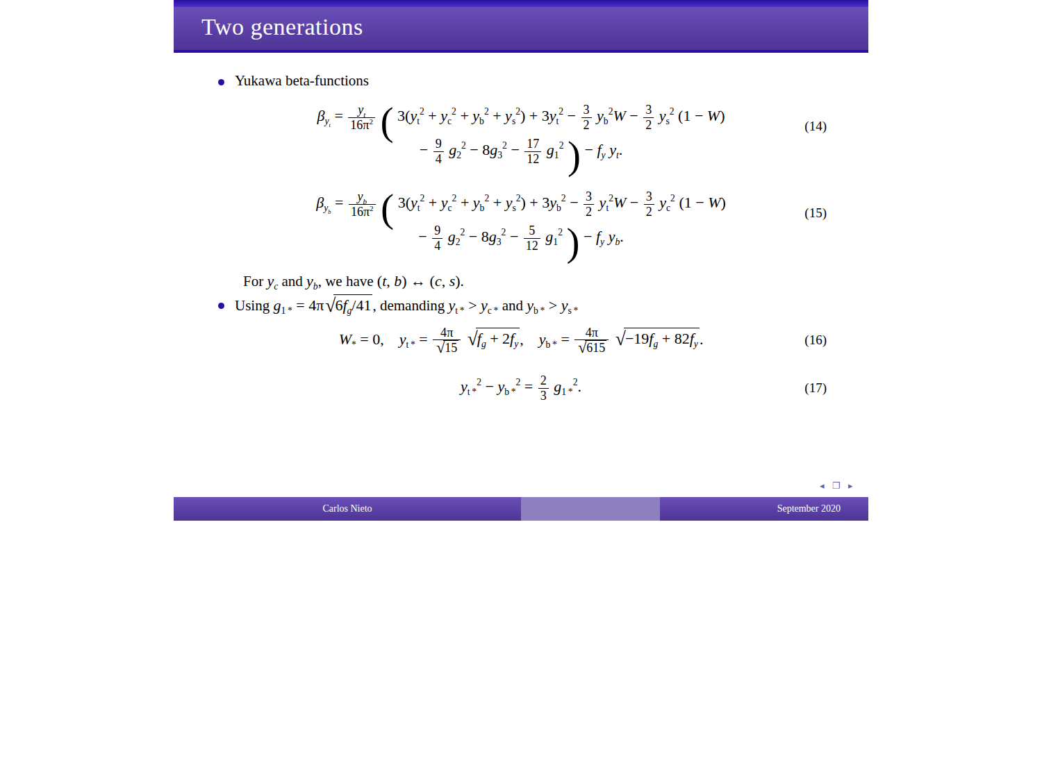Two generations
Yukawa beta-functions
(14)
βyt = yt 16π2 ( 3(yt2 + yc2 + yb2 + ys2) + 3yt2 − 32 yb2W − 32 ys2 (1 − W)
− 94 g22 − 8g32 − 1712 g12 ) − fy yt.
(15)
βyb = yb 16π2 ( 3(yt2 + yc2 + yb2 + ys2) + 3yb2 − 32 yt2W − 32 yc2 (1 − W)
− 94 g22 − 8g32 − 512 g12 ) − fy yb.
For yc and yb, we have (t, b) ↔ (c, s).
Using g1 * = 4π6fg/41, demanding yt * > yc * and yb * > ys *
(16)
W* = 0, yt * = 4π 15 fg + 2fy, yb * = 4π 615 −19fg + 82fy.
(17)
yt *2 − yb *2 = 23 g1 *2.
◂ ❐ ▸
Carlos Nieto
September 2020